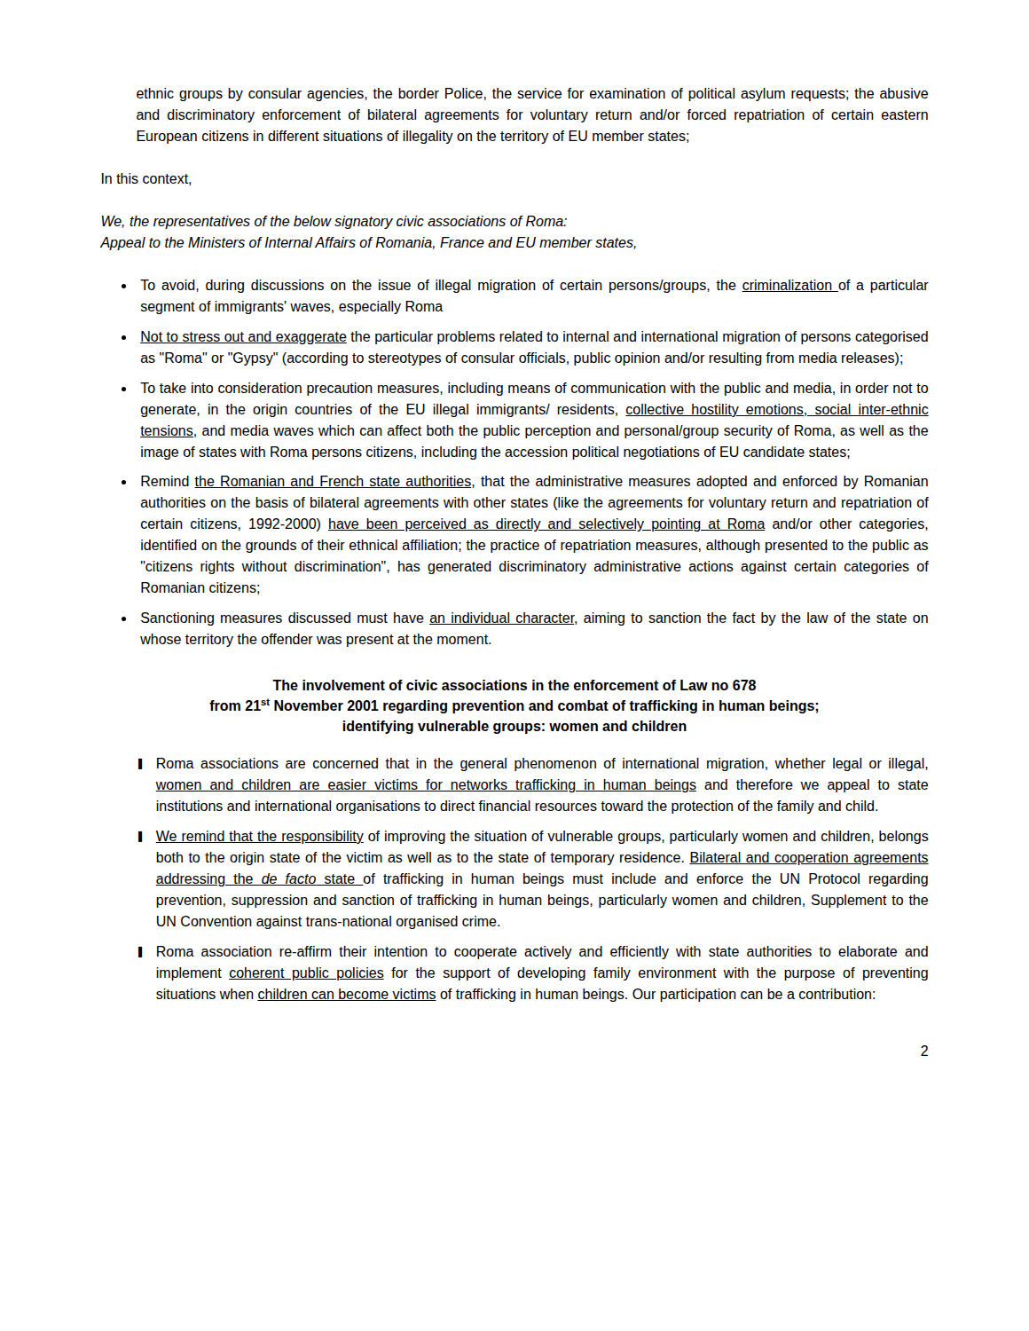ethnic groups by consular agencies, the border Police, the service for examination of political asylum requests; the abusive and discriminatory enforcement of bilateral agreements for voluntary return and/or forced repatriation of certain eastern European citizens in different situations of illegality on the territory of EU member states;
In this context,
We, the representatives of the below signatory civic associations of Roma:
Appeal to the Ministers of Internal Affairs of Romania, France and EU member states,
To avoid, during discussions on the issue of illegal migration of certain persons/groups, the criminalization of a particular segment of immigrants' waves, especially Roma
Not to stress out and exaggerate the particular problems related to internal and international migration of persons categorised as "Roma" or "Gypsy" (according to stereotypes of consular officials, public opinion and/or resulting from media releases);
To take into consideration precaution measures, including means of communication with the public and media, in order not to generate, in the origin countries of the EU illegal immigrants/ residents, collective hostility emotions, social inter-ethnic tensions, and media waves which can affect both the public perception and personal/group security of Roma, as well as the image of states with Roma persons citizens, including the accession political negotiations of EU candidate states;
Remind the Romanian and French state authorities, that the administrative measures adopted and enforced by Romanian authorities on the basis of bilateral agreements with other states (like the agreements for voluntary return and repatriation of certain citizens, 1992-2000) have been perceived as directly and selectively pointing at Roma and/or other categories, identified on the grounds of their ethnical affiliation; the practice of repatriation measures, although presented to the public as "citizens rights without discrimination", has generated discriminatory administrative actions against certain categories of Romanian citizens;
Sanctioning measures discussed must have an individual character, aiming to sanction the fact by the law of the state on whose territory the offender was present at the moment.
The involvement of civic associations in the enforcement of Law no 678
from 21st November 2001 regarding prevention and combat of trafficking in human beings;
identifying vulnerable groups: women and children
Roma associations are concerned that in the general phenomenon of international migration, whether legal or illegal, women and children are easier victims for networks trafficking in human beings and therefore we appeal to state institutions and international organisations to direct financial resources toward the protection of the family and child.
We remind that the responsibility of improving the situation of vulnerable groups, particularly women and children, belongs both to the origin state of the victim as well as to the state of temporary residence. Bilateral and cooperation agreements addressing the de facto state of trafficking in human beings must include and enforce the UN Protocol regarding prevention, suppression and sanction of trafficking in human beings, particularly women and children, Supplement to the UN Convention against trans-national organised crime.
Roma association re-affirm their intention to cooperate actively and efficiently with state authorities to elaborate and implement coherent public policies for the support of developing family environment with the purpose of preventing situations when children can become victims of trafficking in human beings. Our participation can be a contribution:
2